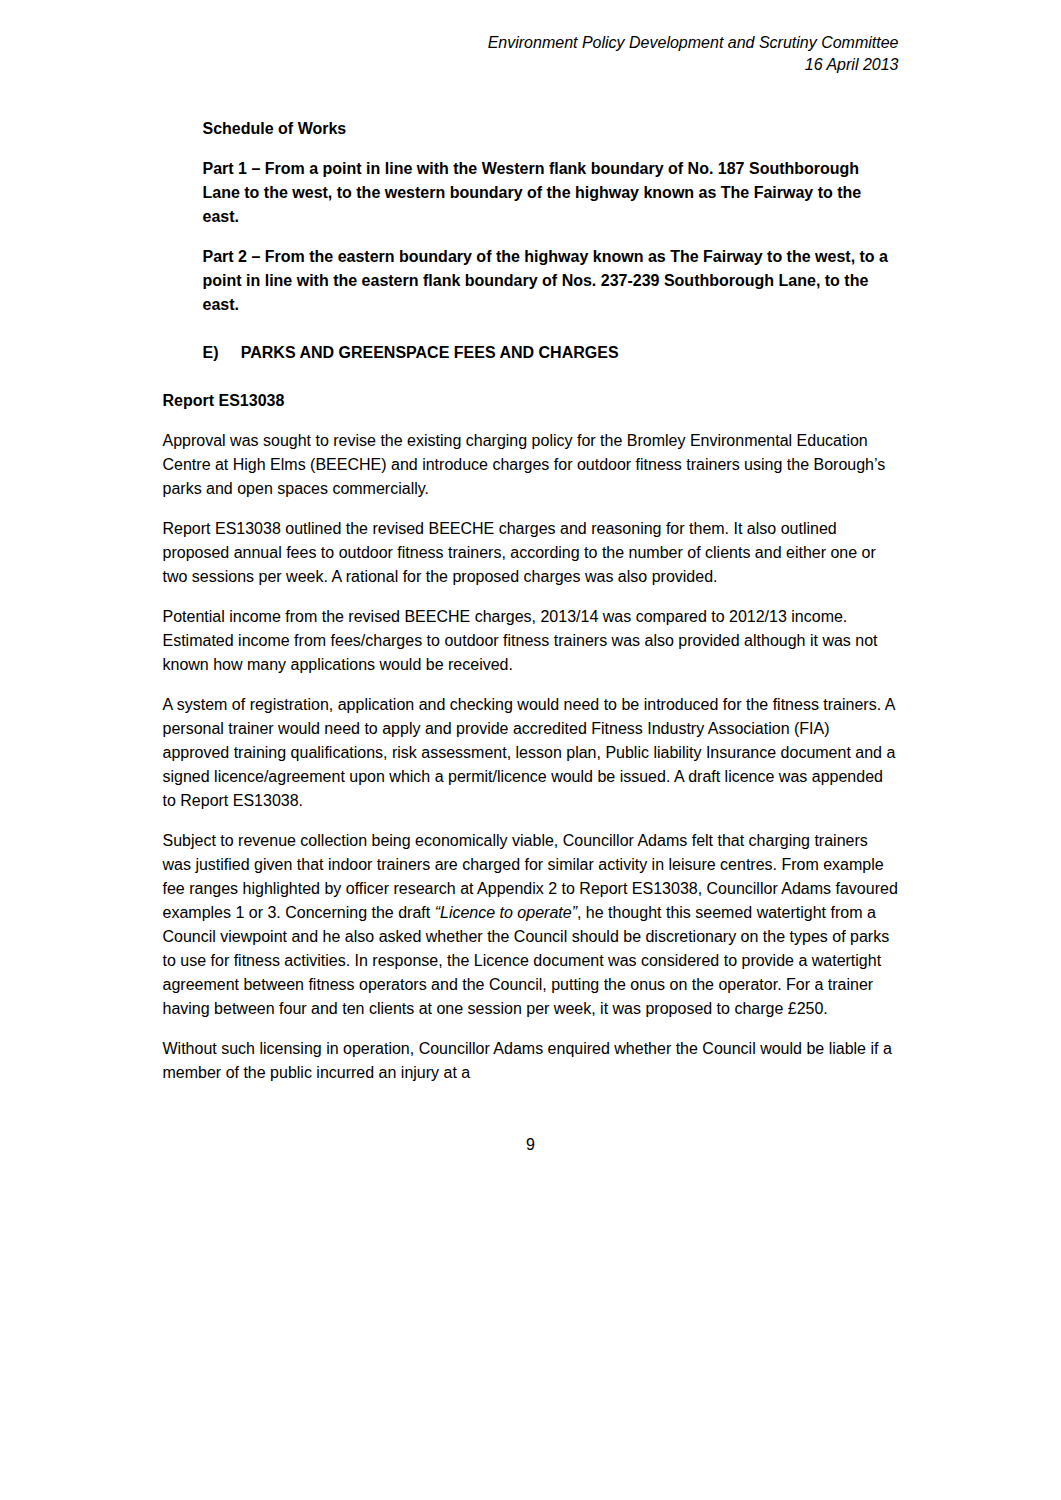Environment Policy Development and Scrutiny Committee
16 April 2013
Schedule of Works
Part 1 – From a point in line with the Western flank boundary of No. 187 Southborough Lane to the west, to the western boundary of the highway known as The Fairway to the east.
Part 2 – From the eastern boundary of the highway known as The Fairway to the west, to a point in line with the eastern flank boundary of Nos. 237-239 Southborough Lane, to the east.
E) PARKS AND GREENSPACE FEES AND CHARGES
Report ES13038
Approval was sought to revise the existing charging policy for the Bromley Environmental Education Centre at High Elms (BEECHE) and introduce charges for outdoor fitness trainers using the Borough’s parks and open spaces commercially.
Report ES13038 outlined the revised BEECHE charges and reasoning for them. It also outlined proposed annual fees to outdoor fitness trainers, according to the number of clients and either one or two sessions per week. A rational for the proposed charges was also provided.
Potential income from the revised BEECHE charges, 2013/14 was compared to 2012/13 income. Estimated income from fees/charges to outdoor fitness trainers was also provided although it was not known how many applications would be received.
A system of registration, application and checking would need to be introduced for the fitness trainers. A personal trainer would need to apply and provide accredited Fitness Industry Association (FIA) approved training qualifications, risk assessment, lesson plan, Public liability Insurance document and a signed licence/agreement upon which a permit/licence would be issued. A draft licence was appended to Report ES13038.
Subject to revenue collection being economically viable, Councillor Adams felt that charging trainers was justified given that indoor trainers are charged for similar activity in leisure centres. From example fee ranges highlighted by officer research at Appendix 2 to Report ES13038, Councillor Adams favoured examples 1 or 3. Concerning the draft “Licence to operate”, he thought this seemed watertight from a Council viewpoint and he also asked whether the Council should be discretionary on the types of parks to use for fitness activities. In response, the Licence document was considered to provide a watertight agreement between fitness operators and the Council, putting the onus on the operator. For a trainer having between four and ten clients at one session per week, it was proposed to charge £250.
Without such licensing in operation, Councillor Adams enquired whether the Council would be liable if a member of the public incurred an injury at a
9